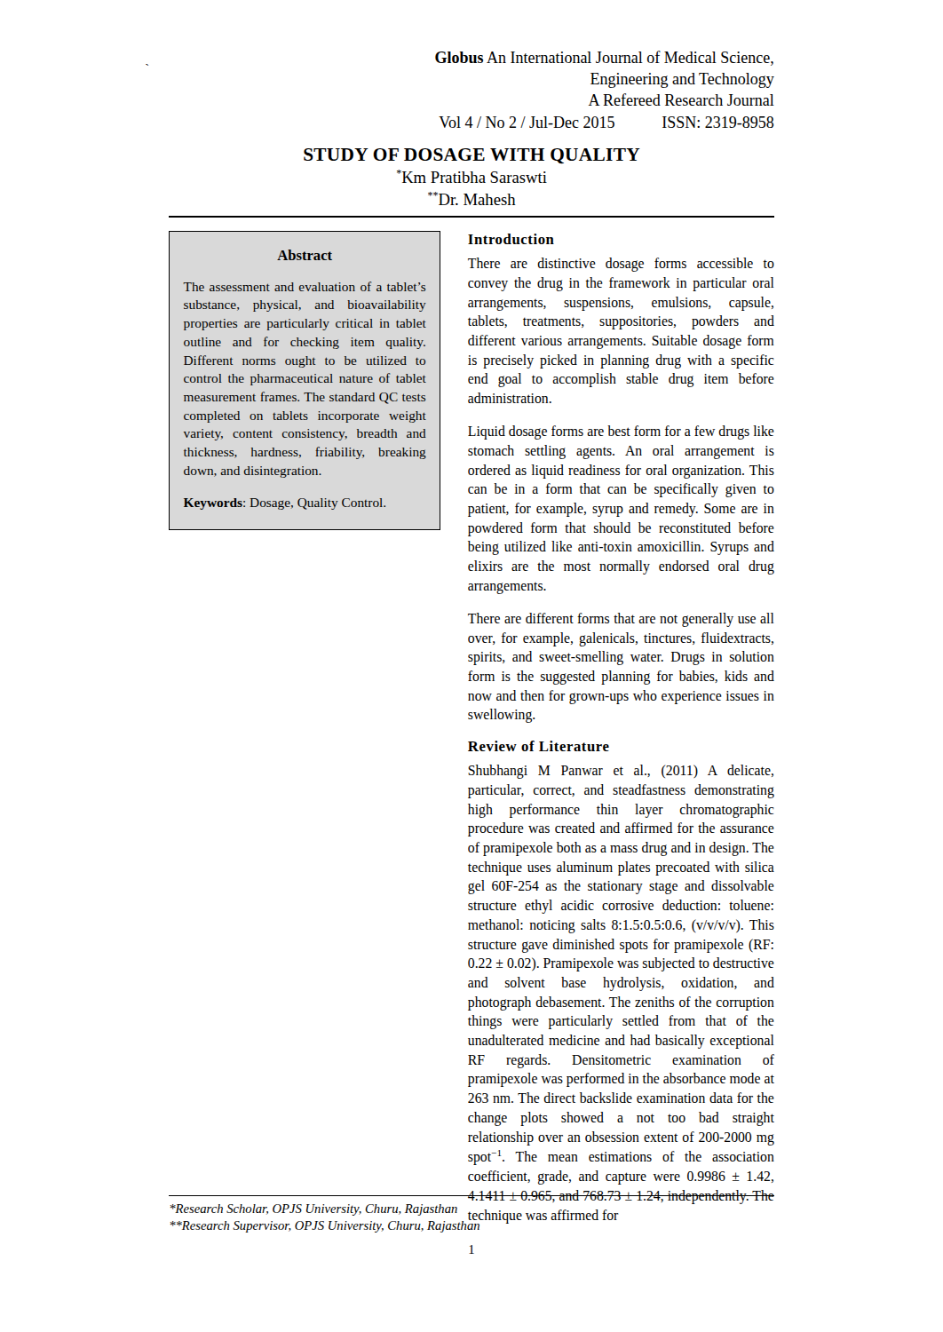`
Globus An International Journal of Medical Science,
Engineering and Technology
A Refereed Research Journal
Vol 4 / No 2 / Jul-Dec 2015 ISSN: 2319-8958
STUDY OF DOSAGE WITH QUALITY
*Km Pratibha Saraswti
**Dr. Mahesh
Abstract
The assessment and evaluation of a tablet’s substance, physical, and bioavailability properties are particularly critical in tablet outline and for checking item quality. Different norms ought to be utilized to control the pharmaceutical nature of tablet measurement frames. The standard QC tests completed on tablets incorporate weight variety, content consistency, breadth and thickness, hardness, friability, breaking down, and disintegration.
Keywords: Dosage, Quality Control.
Introduction
There are distinctive dosage forms accessible to convey the drug in the framework in particular oral arrangements, suspensions, emulsions, capsule, tablets, treatments, suppositories, powders and different various arrangements. Suitable dosage form is precisely picked in planning drug with a specific end goal to accomplish stable drug item before administration.
Liquid dosage forms are best form for a few drugs like stomach settling agents. An oral arrangement is ordered as liquid readiness for oral organization. This can be in a form that can be specifically given to patient, for example, syrup and remedy. Some are in powdered form that should be reconstituted before being utilized like anti-toxin amoxicillin. Syrups and elixirs are the most normally endorsed oral drug arrangements.
There are different forms that are not generally use all over, for example, galenicals, tinctures, fluidextracts, spirits, and sweet-smelling water. Drugs in solution form is the suggested planning for babies, kids and now and then for grown-ups who experience issues in swellowing.
Review of Literature
Shubhangi M Panwar et al., (2011) A delicate, particular, correct, and steadfastness demonstrating high performance thin layer chromatographic procedure was created and affirmed for the assurance of pramipexole both as a mass drug and in design. The technique uses aluminum plates precoated with silica gel 60F-254 as the stationary stage and dissolvable structure ethyl acidic corrosive deduction: toluene: methanol: noticing salts 8:1.5:0.5:0.6, (v/v/v/v). This structure gave diminished spots for pramipexole (RF: 0.22 ± 0.02). Pramipexole was subjected to destructive and solvent base hydrolysis, oxidation, and photograph debasement. The zeniths of the corruption things were particularly settled from that of the unadulterated medicine and had basically exceptional RF regards. Densitometric examination of pramipexole was performed in the absorbance mode at 263 nm. The direct backslide examination data for the change plots showed a not too bad straight relationship over an obsession extent of 200-2000 mg spot−1. The mean estimations of the association coefficient, grade, and capture were 0.9986 ± 1.42, 4.1411 ± 0.965, and 768.73 ± 1.24, independently. The technique was affirmed for
*Research Scholar, OPJS University, Churu, Rajasthan
**Research Supervisor, OPJS University, Churu, Rajasthan
1